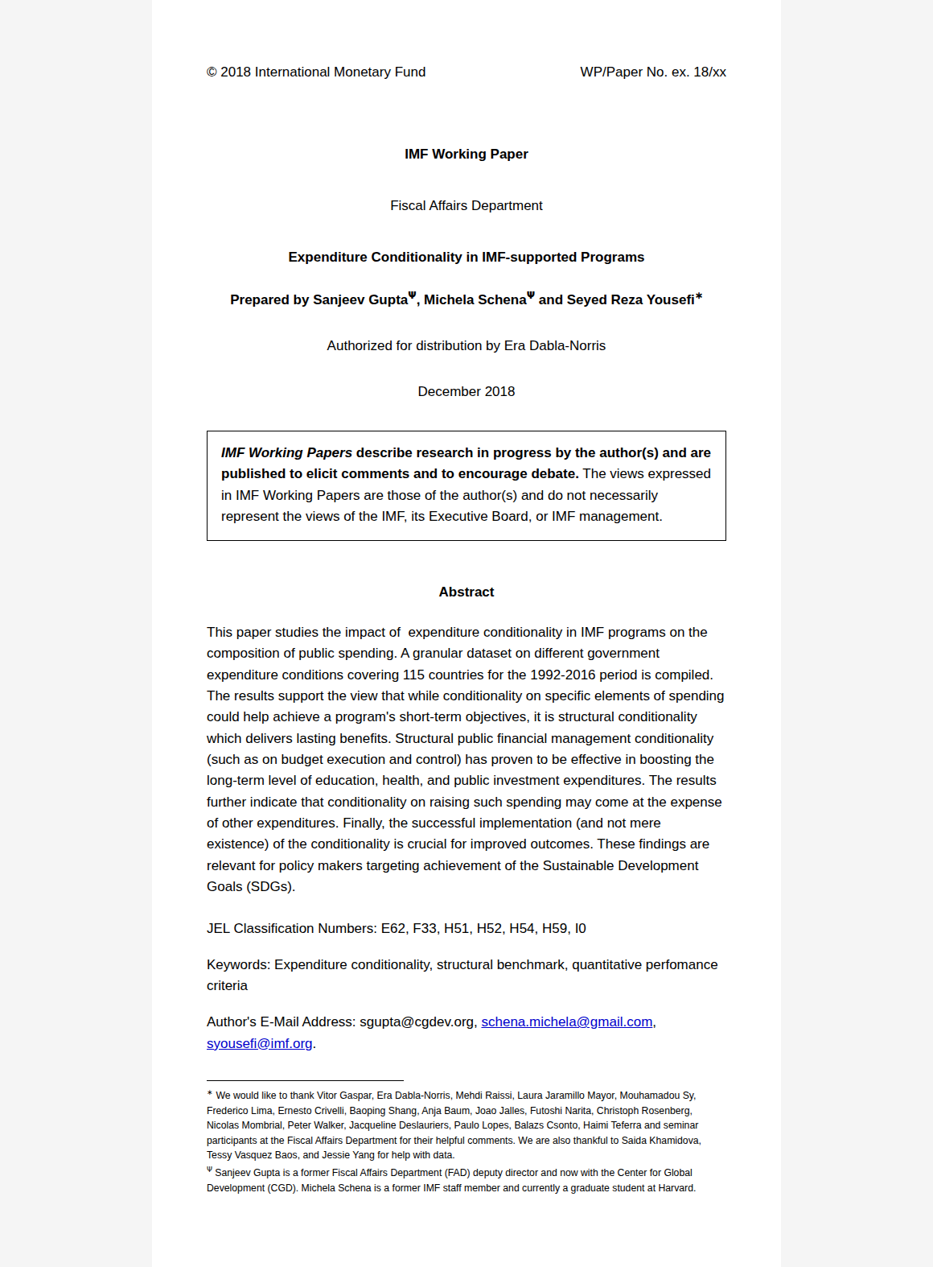© 2018 International Monetary Fund WP/Paper No. ex. 18/xx
IMF Working Paper
Fiscal Affairs Department
Expenditure Conditionality in IMF-supported Programs
Prepared by Sanjeev GuptaΨ, Michela SchenaΨ and Seyed Reza Yousefi∗
Authorized for distribution by Era Dabla-Norris
December 2018
IMF Working Papers describe research in progress by the author(s) and are published to elicit comments and to encourage debate. The views expressed in IMF Working Papers are those of the author(s) and do not necessarily represent the views of the IMF, its Executive Board, or IMF management.
Abstract
This paper studies the impact of expenditure conditionality in IMF programs on the composition of public spending. A granular dataset on different government expenditure conditions covering 115 countries for the 1992-2016 period is compiled. The results support the view that while conditionality on specific elements of spending could help achieve a program's short-term objectives, it is structural conditionality which delivers lasting benefits. Structural public financial management conditionality (such as on budget execution and control) has proven to be effective in boosting the long-term level of education, health, and public investment expenditures. The results further indicate that conditionality on raising such spending may come at the expense of other expenditures. Finally, the successful implementation (and not mere existence) of the conditionality is crucial for improved outcomes. These findings are relevant for policy makers targeting achievement of the Sustainable Development Goals (SDGs).
JEL Classification Numbers: E62, F33, H51, H52, H54, H59, I0
Keywords: Expenditure conditionality, structural benchmark, quantitative perfomance criteria
Author's E-Mail Address: sgupta@cgdev.org, schena.michela@gmail.com, syousefi@imf.org.
∗ We would like to thank Vitor Gaspar, Era Dabla-Norris, Mehdi Raissi, Laura Jaramillo Mayor, Mouhamadou Sy, Frederico Lima, Ernesto Crivelli, Baoping Shang, Anja Baum, Joao Jalles, Futoshi Narita, Christoph Rosenberg, Nicolas Mombrial, Peter Walker, Jacqueline Deslauriers, Paulo Lopes, Balazs Csonto, Haimi Teferra and seminar participants at the Fiscal Affairs Department for their helpful comments. We are also thankful to Saida Khamidova, Tessy Vasquez Baos, and Jessie Yang for help with data.
Ψ Sanjeev Gupta is a former Fiscal Affairs Department (FAD) deputy director and now with the Center for Global Development (CGD). Michela Schena is a former IMF staff member and currently a graduate student at Harvard.